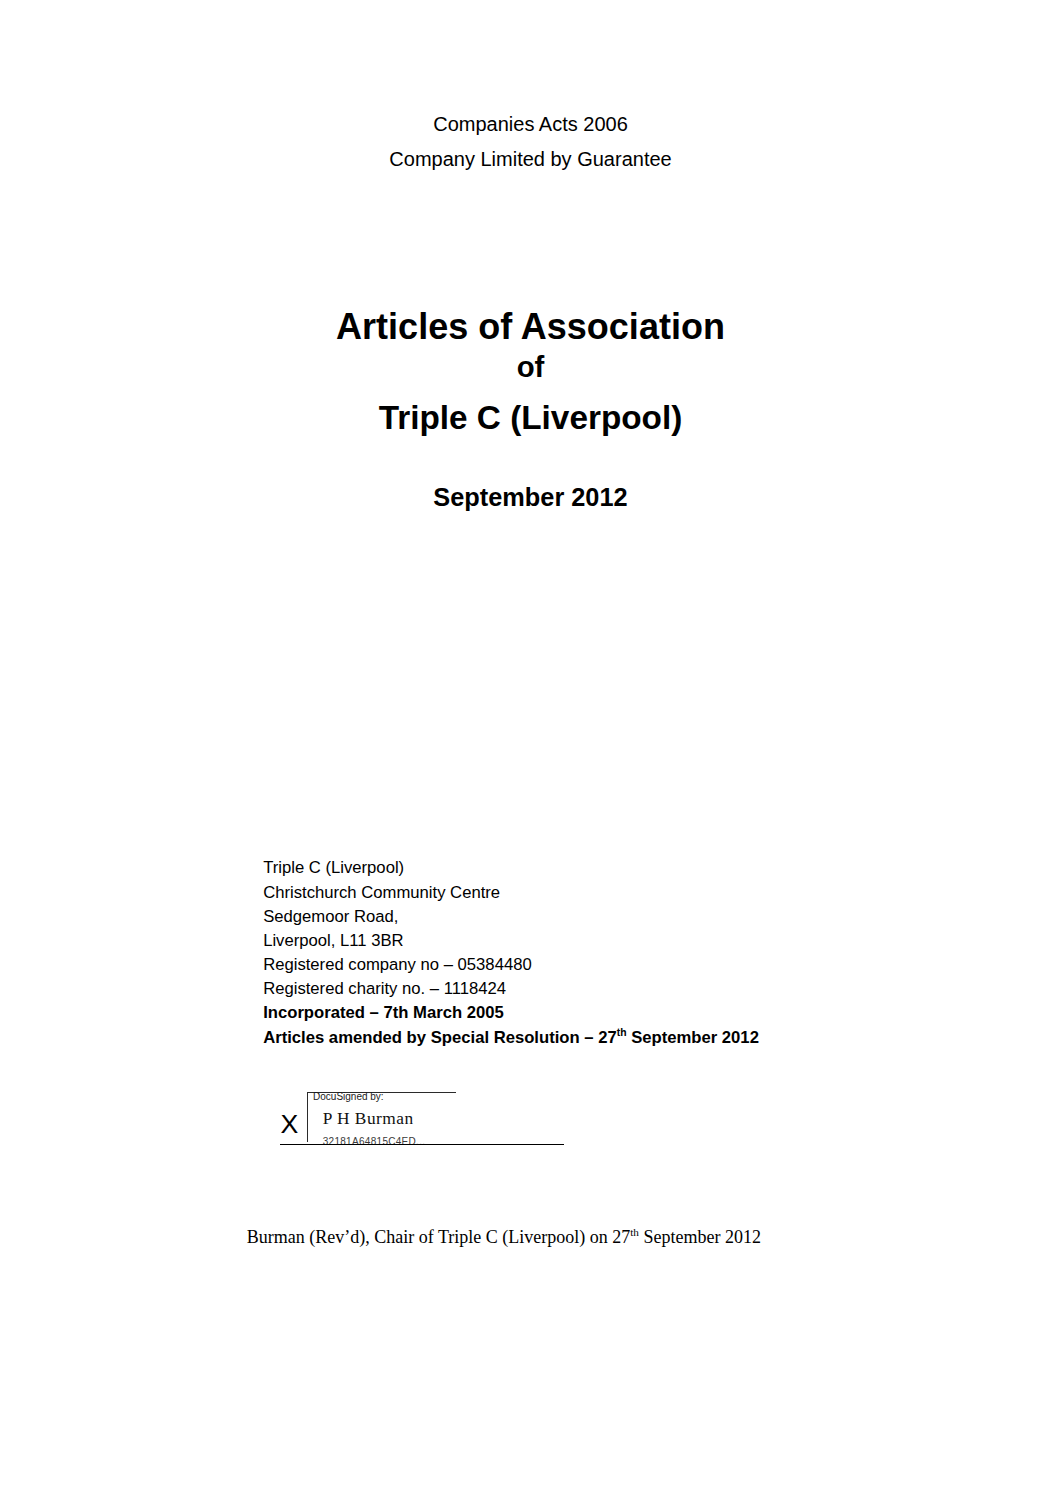Companies Acts 2006
Company Limited by Guarantee
Articles of Association of Triple C (Liverpool)
September 2012
Triple C (Liverpool)
Christchurch Community Centre
Sedgemoor Road,
Liverpool, L11 3BR
Registered company no – 05384480
Registered charity no. – 1118424
Incorporated – 7th March 2005
Articles amended by Special Resolution – 27th September 2012
DocuSigned by:
X
P H Burman
32181A64815C4ED...
Burman (Rev’d), Chair of Triple C (Liverpool) on 27th September 2012